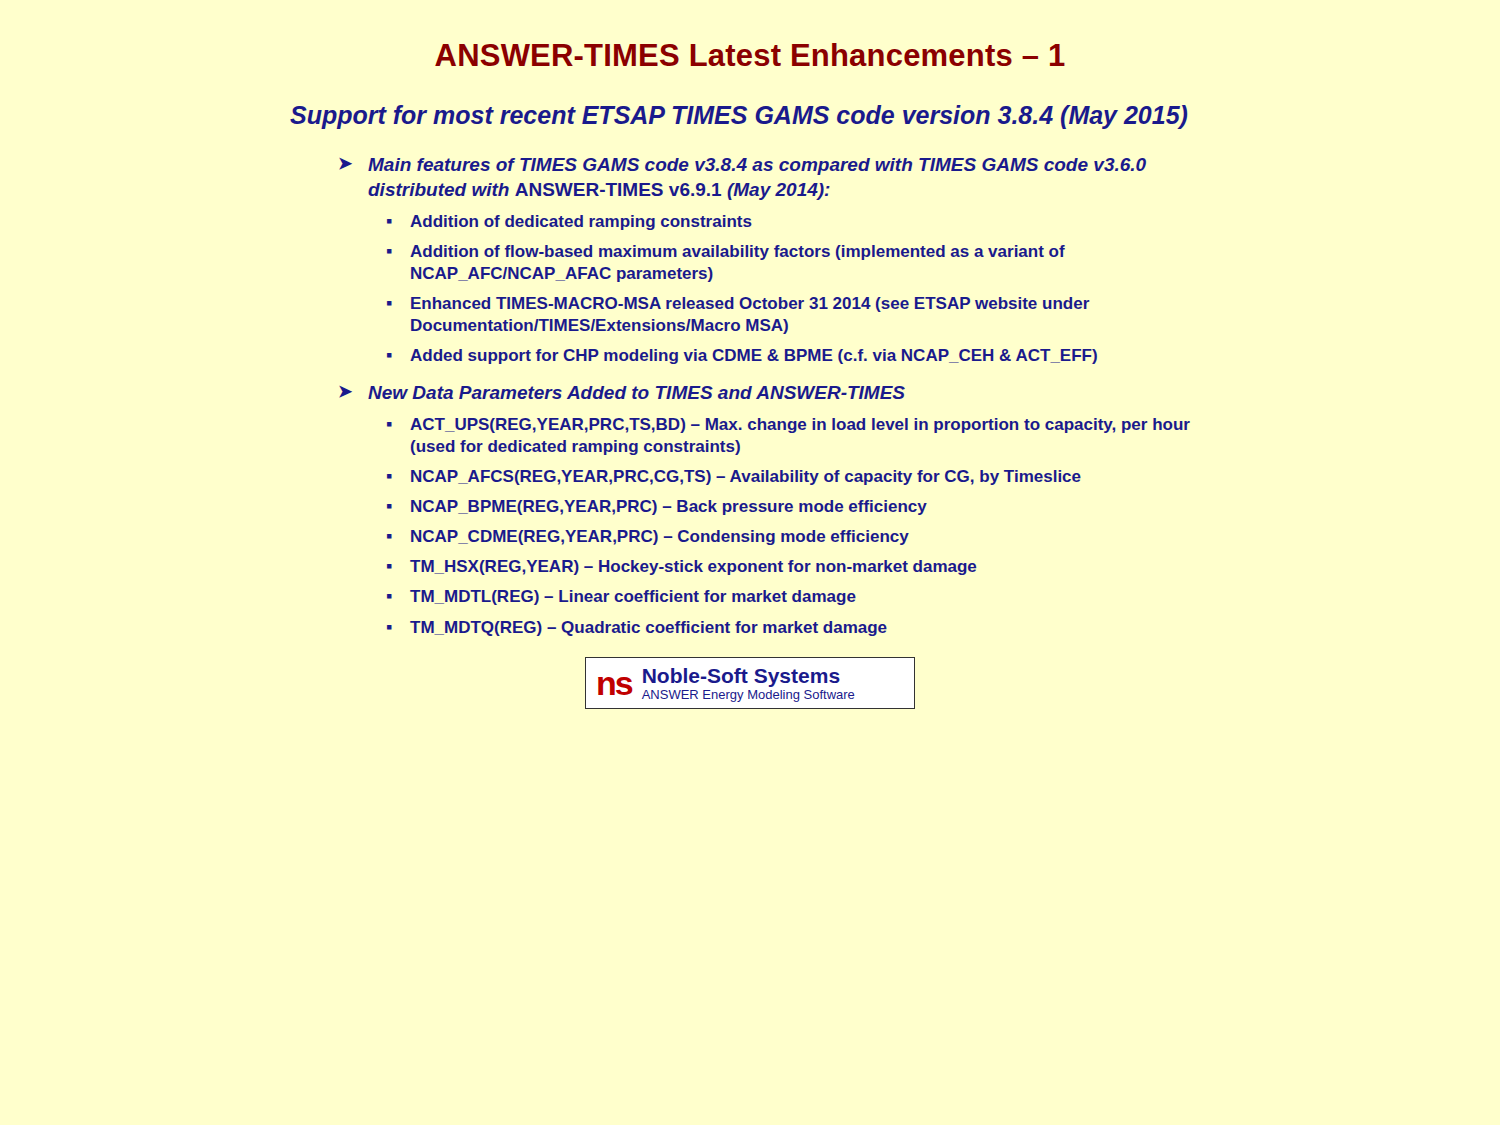ANSWER-TIMES Latest Enhancements – 1
Support for most recent ETSAP TIMES GAMS code version 3.8.4 (May 2015)
Main features of TIMES GAMS code v3.8.4 as compared with TIMES GAMS code v3.6.0 distributed with ANSWER-TIMES v6.9.1 (May 2014):
Addition of dedicated ramping constraints
Addition of flow-based maximum availability factors (implemented as a variant of NCAP_AFC/NCAP_AFAC parameters)
Enhanced TIMES-MACRO-MSA released October 31 2014 (see ETSAP website under Documentation/TIMES/Extensions/Macro MSA)
Added support for CHP modeling via CDME & BPME (c.f. via NCAP_CEH & ACT_EFF)
New Data Parameters Added to TIMES and ANSWER-TIMES
ACT_UPS(REG,YEAR,PRC,TS,BD) – Max. change in load level in proportion to capacity, per hour (used for dedicated ramping constraints)
NCAP_AFCS(REG,YEAR,PRC,CG,TS) – Availability of capacity for CG, by Timeslice
NCAP_BPME(REG,YEAR,PRC) – Back pressure mode efficiency
NCAP_CDME(REG,YEAR,PRC) – Condensing mode efficiency
TM_HSX(REG,YEAR) – Hockey-stick exponent for non-market damage
TM_MDTL(REG) – Linear coefficient for market damage
TM_MDTQ(REG) – Quadratic coefficient for market damage
ns
Noble-Soft Systems
ANSWER Energy Modeling Software